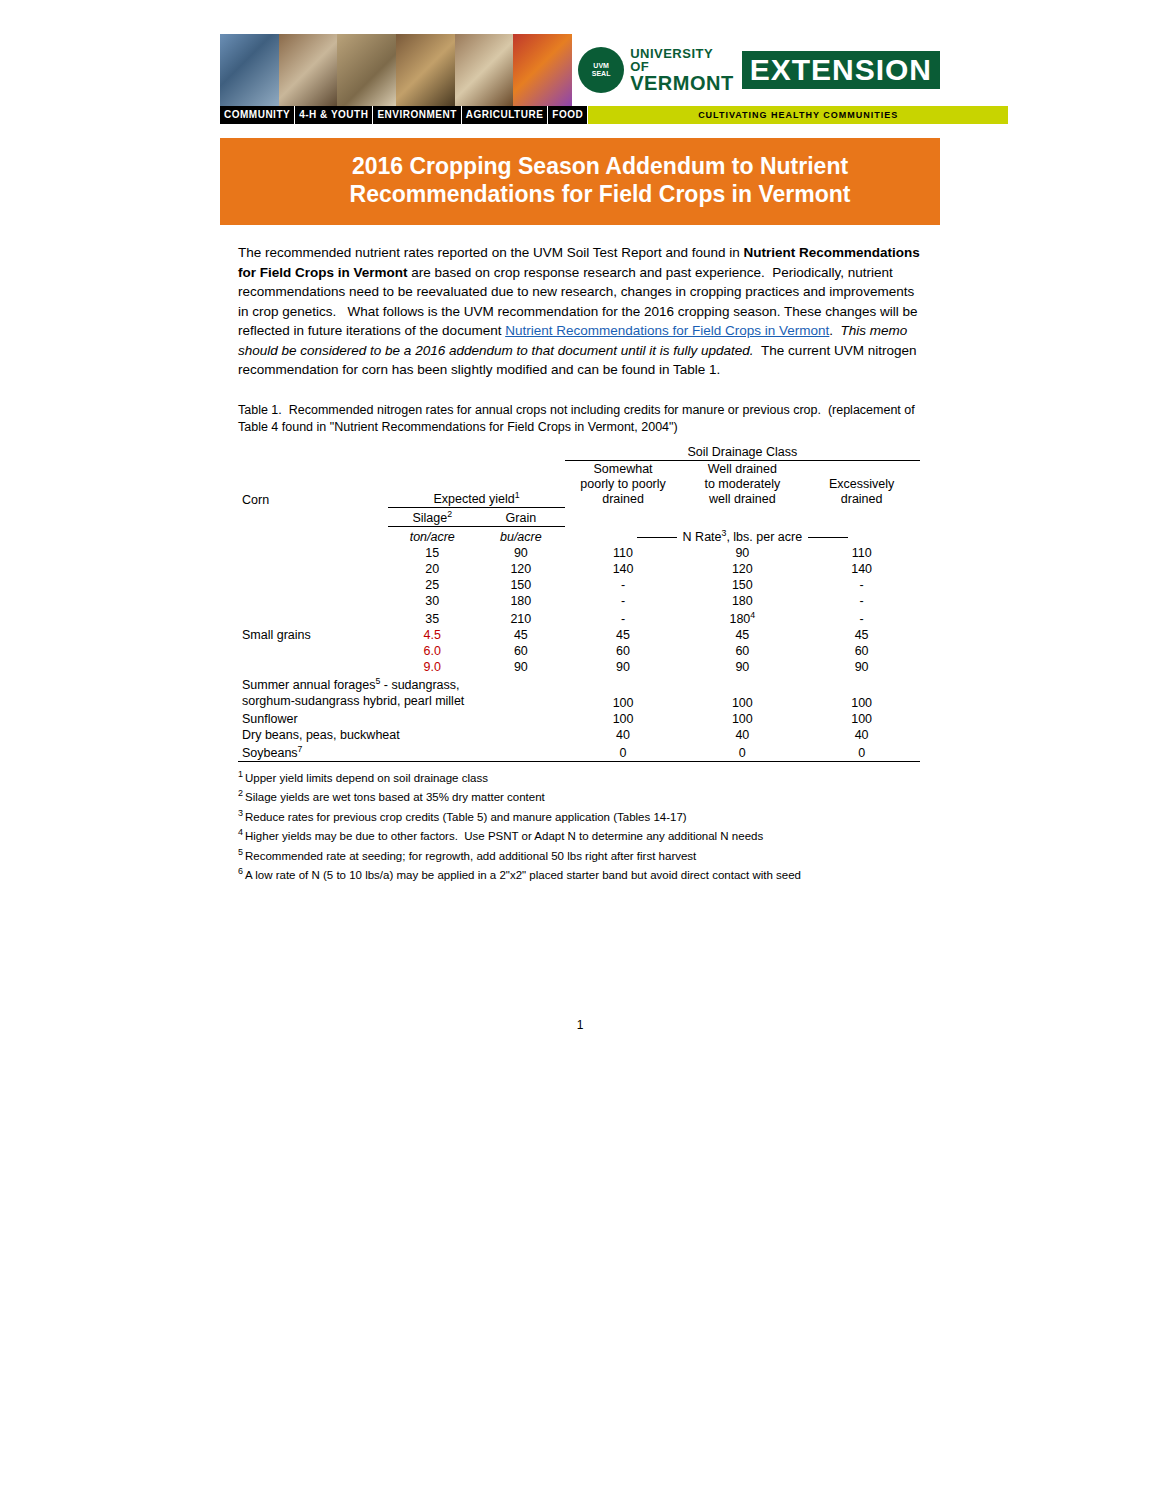UVM
SEAL
UNIVERSITY OF VERMONT
EXTENSION
COMMUNITY
4-H & YOUTH
ENVIRONMENT
AGRICULTURE
FOOD
CULTIVATING HEALTHY COMMUNITIES
2016 Cropping Season Addendum to Nutrient Recommendations for Field Crops in Vermont
The recommended nutrient rates reported on the UVM Soil Test Report and found in Nutrient Recommendations for Field Crops in Vermont are based on crop response research and past experience. Periodically, nutrient recommendations need to be reevaluated due to new research, changes in cropping practices and improvements in crop genetics. What follows is the UVM recommendation for the 2016 cropping season. These changes will be reflected in future iterations of the document Nutrient Recommendations for Field Crops in Vermont. This memo should be considered to be a 2016 addendum to that document until it is fully updated. The current UVM nitrogen recommendation for corn has been slightly modified and can be found in Table 1.
Table 1. Recommended nitrogen rates for annual crops not including credits for manure or previous crop. (replacement of Table 4 found in "Nutrient Recommendations for Field Crops in Vermont, 2004")
| | | | Soil Drainage Class |
| Corn | Expected yield 1 | Somewhat poorly to poorly drained | Well drained to moderately well drained | Excessively drained |
| | Silage 2 | Grain | | | |
| | ton/acre | bu/acre | N Rate 3 , lbs. per acre |
| | 15 | 90 | 110 | 90 | 110 |
| | 20 | 120 | 140 | 120 | 140 |
| | 25 | 150 | - | 150 | - |
| | 30 | 180 | - | 180 | - |
| | 35 | 210 | - | 180 4 | - |
| Small grains | 4.5 | 45 | 45 | 45 | 45 |
| | 6.0 | 60 | 60 | 60 | 60 |
| | 9.0 | 90 | 90 | 90 | 90 |
| Summer annual forages 5 - sudangrass, sorghum-sudangrass hybrid, pearl millet | 100 | 100 | 100 |
| Sunflower | 100 | 100 | 100 |
| Dry beans, peas, buckwheat | 40 | 40 | 40 |
| Soybeans 7 | 0 | 0 | 0 |
1 Upper yield limits depend on soil drainage class
2 Silage yields are wet tons based at 35% dry matter content
3 Reduce rates for previous crop credits (Table 5) and manure application (Tables 14-17)
4 Higher yields may be due to other factors. Use PSNT or Adapt N to determine any additional N needs
5 Recommended rate at seeding; for regrowth, add additional 50 lbs right after first harvest
6 A low rate of N (5 to 10 lbs/a) may be applied in a 2"x2" placed starter band but avoid direct contact with seed
1